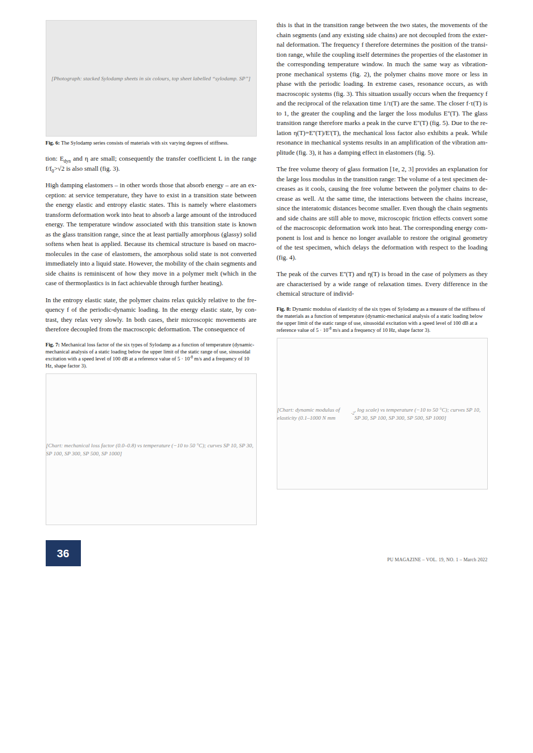[Photograph: stacked Sylodamp sheets in six colours, top sheet labelled “sylodamp. SP”]
Fig. 6: The Sylodamp series consists of materials with six varying degrees of stiffness.
tion: Edyn and η are small; consequently the transfer coefficient L in the range f/f0>√2 is also small (fig. 3).
High damping elastomers – in other words those that absorb energy – are an exception: at service temperature, they have to exist in a transition state between the energy elastic and entropy elastic states. This is namely where elastomers transform deformation work into heat to absorb a large amount of the introduced energy. The temperature window associated with this transition state is known as the glass transition range, since the at least partially amorphous (glassy) solid softens when heat is applied. Because its chemical structure is based on macromolecules in the case of elastomers, the amorphous solid state is not converted immediately into a liquid state. However, the mobility of the chain segments and side chains is reminiscent of how they move in a polymer melt (which in the case of thermoplastics is in fact achievable through further heating).
In the entropy elastic state, the polymer chains relax quickly relative to the frequency f of the periodic-dynamic loading. In the energy elastic state, by contrast, they relax very slowly. In both cases, their microscopic movements are therefore decoupled from the macroscopic deformation. The consequence of
Fig. 7: Mechanical loss factor of the six types of Sylodamp as a function of temperature (dynamic-mechanical analysis of a static loading below the upper limit of the static range of use, sinusoidal excitation with a speed level of 100 dB at a reference value of 5 · 10-8 m/s and a frequency of 10 Hz, shape factor 3).
[Chart: mechanical loss factor (0.0–0.8) vs temperature (−10 to 50 °C); curves SP 10, SP 30, SP 100, SP 300, SP 500, SP 1000]
this is that in the transition range between the two states, the movements of the chain segments (and any existing side chains) are not decoupled from the external deformation. The frequency f therefore determines the position of the transition range, while the coupling itself determines the properties of the elastomer in the corresponding temperature window. In much the same way as vibration-prone mechanical systems (fig. 2), the polymer chains move more or less in phase with the periodic loading. In extreme cases, resonance occurs, as with macroscopic systems (fig. 3). This situation usually occurs when the frequency f and the reciprocal of the relaxation time 1/τ(T) are the same. The closer f·τ(T) is to 1, the greater the coupling and the larger the loss modulus E''(T). The glass transition range therefore marks a peak in the curve E''(T) (fig. 5). Due to the relation η(T)=E''(T)/E'(T), the mechanical loss factor also exhibits a peak. While resonance in mechanical systems results in an amplification of the vibration amplitude (fig. 3), it has a damping effect in elastomers (fig. 5).
The free volume theory of glass formation [1e, 2, 3] provides an explanation for the large loss modulus in the transition range: The volume of a test specimen decreases as it cools, causing the free volume between the polymer chains to decrease as well. At the same time, the interactions between the chains increase, since the interatomic distances become smaller. Even though the chain segments and side chains are still able to move, microscopic friction effects convert some of the macroscopic deformation work into heat. The corresponding energy component is lost and is hence no longer available to restore the original geometry of the test specimen, which delays the deformation with respect to the loading (fig. 4).
The peak of the curves E''(T) and η(T) is broad in the case of polymers as they are characterised by a wide range of relaxation times. Every difference in the chemical structure of individ-
Fig. 8: Dynamic modulus of elasticity of the six types of Sylodamp as a measure of the stiffness of the materials as a function of temperature (dynamic-mechanical analysis of a static loading below the upper limit of the static range of use, sinusoidal excitation with a speed level of 100 dB at a reference value of 5 · 10-8 m/s and a frequency of 10 Hz, shape factor 3).
[Chart: dynamic modulus of elasticity (0.1–1000 N mm-2, log scale) vs temperature (−10 to 50 °C); curves SP 10, SP 30, SP 100, SP 300, SP 500, SP 1000]
36
PU MAGAZINE – VOL. 19, NO. 1 – March 2022